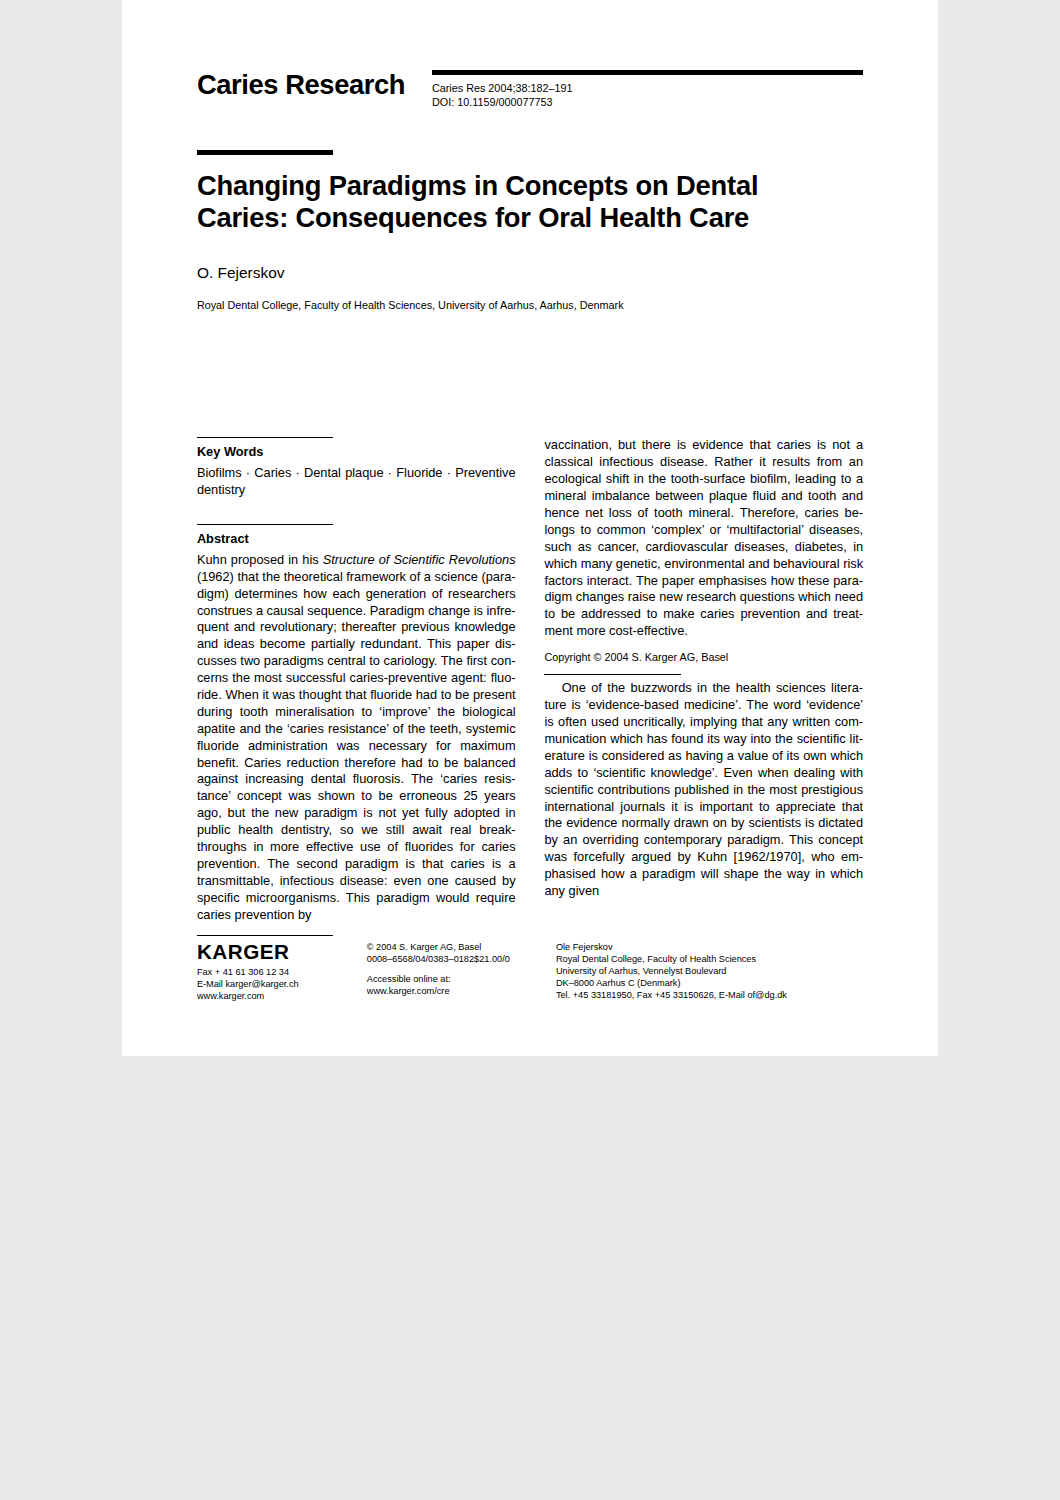Caries Research
Caries Res 2004;38:182–191
DOI: 10.1159/000077753
Changing Paradigms in Concepts on Dental Caries: Consequences for Oral Health Care
O. Fejerskov
Royal Dental College, Faculty of Health Sciences, University of Aarhus, Aarhus, Denmark
Key Words
Biofilms · Caries · Dental plaque · Fluoride · Preventive dentistry
Abstract
Kuhn proposed in his Structure of Scientific Revolutions (1962) that the theoretical framework of a science (paradigm) determines how each generation of researchers construes a causal sequence. Paradigm change is infrequent and revolutionary; thereafter previous knowledge and ideas become partially redundant. This paper discusses two paradigms central to cariology. The first concerns the most successful caries-preventive agent: fluoride. When it was thought that fluoride had to be present during tooth mineralisation to ‘improve’ the biological apatite and the ‘caries resistance’ of the teeth, systemic fluoride administration was necessary for maximum benefit. Caries reduction therefore had to be balanced against increasing dental fluorosis. The ‘caries resistance’ concept was shown to be erroneous 25 years ago, but the new paradigm is not yet fully adopted in public health dentistry, so we still await real breakthroughs in more effective use of fluorides for caries prevention. The second paradigm is that caries is a transmittable, infectious disease: even one caused by specific microorganisms. This paradigm would require caries prevention by
vaccination, but there is evidence that caries is not a classical infectious disease. Rather it results from an ecological shift in the tooth-surface biofilm, leading to a mineral imbalance between plaque fluid and tooth and hence net loss of tooth mineral. Therefore, caries belongs to common ‘complex’ or ‘multifactorial’ diseases, such as cancer, cardiovascular diseases, diabetes, in which many genetic, environmental and behavioural risk factors interact. The paper emphasises how these paradigm changes raise new research questions which need to be addressed to make caries prevention and treatment more cost-effective.
Copyright © 2004 S. Karger AG, Basel
One of the buzzwords in the health sciences literature is ‘evidence-based medicine’. The word ‘evidence’ is often used uncritically, implying that any written communication which has found its way into the scientific literature is considered as having a value of its own which adds to ‘scientific knowledge’. Even when dealing with scientific contributions published in the most prestigious international journals it is important to appreciate that the evidence normally drawn on by scientists is dictated by an overriding contemporary paradigm. This concept was forcefully argued by Kuhn [1962/1970], who emphasised how a paradigm will shape the way in which any given
KARGER
Fax + 41 61 306 12 34
E-Mail karger@karger.ch
www.karger.com
© 2004 S. Karger AG, Basel
0008–6568/04/0383–0182$21.00/0
Accessible online at:
www.karger.com/cre
Ole Fejerskov
Royal Dental College, Faculty of Health Sciences
University of Aarhus, Vennelyst Boulevard
DK–8000 Aarhus C (Denmark)
Tel. +45 33181950, Fax +45 33150626, E-Mail of@dg.dk